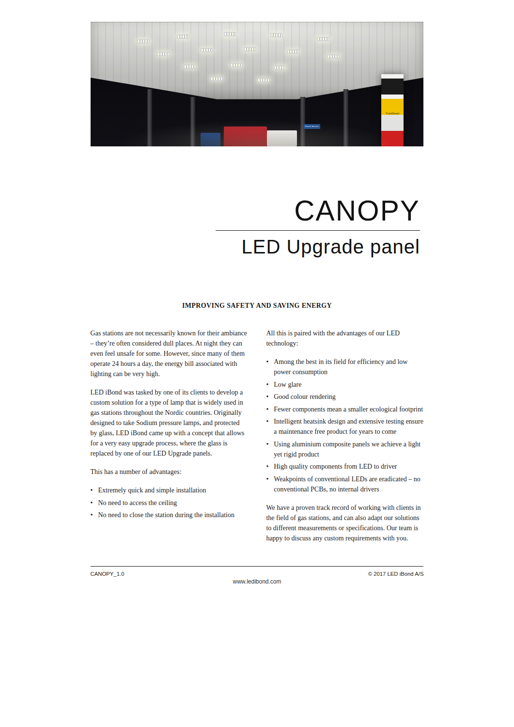Diesel Service
TruckDiesel
CANOPY
LED Upgrade panel
IMPROVING SAFETY AND SAVING ENERGY
Gas stations are not necessarily known for their ambiance – they’re often considered dull places. At night they can even feel unsafe for some. However, since many of them operate 24 hours a day, the energy bill associated with lighting can be very high.
LED iBond was tasked by one of its clients to develop a custom solution for a type of lamp that is widely used in gas stations throughout the Nordic countries. Originally designed to take Sodium pressure lamps, and protected by glass, LED iBond came up with a concept that allows for a very easy upgrade process, where the glass is replaced by one of our LED Upgrade panels.
This has a number of advantages:
Extremely quick and simple installation
No need to access the ceiling
No need to close the station during the installation
All this is paired with the advantages of our LED technology:
Among the best in its field for efficiency and low power consumption
Low glare
Good colour rendering
Fewer components mean a smaller ecological footprint
Intelligent heatsink design and extensive testing ensure a maintenance free product for years to come
Using aluminium composite panels we achieve a light yet rigid product
High quality components from LED to driver
Weakpoints of conventional LEDs are eradicated – no conventional PCBs, no internal drivers
We have a proven track record of working with clients in the field of gas stations, and can also adapt our solutions to different measurements or specifications. Our team is happy to discuss any custom requirements with you.
CANOPY_1.0
© 2017 LED iBond A/S
www.ledibond.com